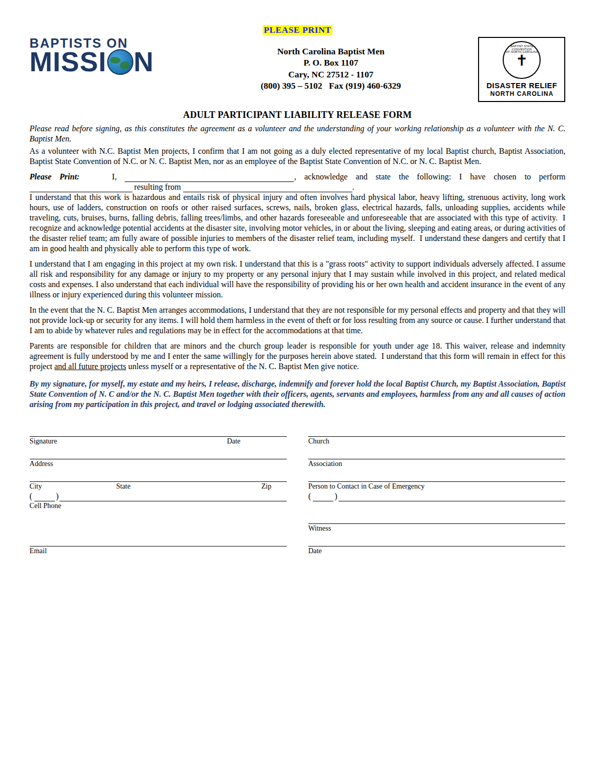PLEASE PRINT
BAPTISTS ON
MISSI N
North Carolina Baptist Men
P. O. Box 1107
Cary, NC 27512 - 1107
(800) 395 – 5102 Fax (919) 460-6329
BAPTIST STATE CONVENTION
OF NORTH CAROLINA
✝
DISASTER RELIEF
NORTH CAROLINA
ADULT PARTICIPANT LIABILITY RELEASE FORM
Please read before signing, as this constitutes the agreement as a volunteer and the understanding of your working relationship as a volunteer with the N. C. Baptist Men.
As a volunteer with N.C. Baptist Men projects, I confirm that I am not going as a duly elected representative of my local Baptist church, Baptist Association, Baptist State Convention of N.C. or N. C. Baptist Men, nor as an employee of the Baptist State Convention of N.C. or N. C. Baptist Men.
Please Print: I, , acknowledge and state the following: I have chosen to perform resulting from .
I understand that this work is hazardous and entails risk of physical injury and often involves hard physical labor, heavy lifting, strenuous activity, long work hours, use of ladders, construction on roofs or other raised surfaces, screws, nails, broken glass, electrical hazards, falls, unloading supplies, accidents while traveling, cuts, bruises, burns, falling debris, falling trees/limbs, and other hazards foreseeable and unforeseeable that are associated with this type of activity. I recognize and acknowledge potential accidents at the disaster site, involving motor vehicles, in or about the living, sleeping and eating areas, or during activities of the disaster relief team; am fully aware of possible injuries to members of the disaster relief team, including myself. I understand these dangers and certify that I am in good health and physically able to perform this type of work.
I understand that I am engaging in this project at my own risk. I understand that this is a "grass roots" activity to support individuals adversely affected. I assume all risk and responsibility for any damage or injury to my property or any personal injury that I may sustain while involved in this project, and related medical costs and expenses. I also understand that each individual will have the responsibility of providing his or her own health and accident insurance in the event of any illness or injury experienced during this volunteer mission.
In the event that the N. C. Baptist Men arranges accommodations, I understand that they are not responsible for my personal effects and property and that they will not provide lock-up or security for any items. I will hold them harmless in the event of theft or for loss resulting from any source or cause. I further understand that I am to abide by whatever rules and regulations may be in effect for the accommodations at that time.
Parents are responsible for children that are minors and the church group leader is responsible for youth under age 18. This waiver, release and indemnity agreement is fully understood by me and I enter the same willingly for the purposes herein above stated. I understand that this form will remain in effect for this project and all future projects unless myself or a representative of the N. C. Baptist Men give notice.
By my signature, for myself, my estate and my heirs, I release, discharge, indemnify and forever hold the local Baptist Church, my Baptist Association, Baptist State Convention of N. C and/or the N. C. Baptist Men together with their officers, agents, servants and employees, harmless from any and all causes of action arising from my participation in this project, and travel or lodging associated therewith.
| Signature Date | | Church |
| Address | | Association |
| City State Zip | | Person to Contact in Case of Emergency |
| ( ) | | ( ) |
| Cell Phone | | |
| | | Witness |
| Email | | Date |